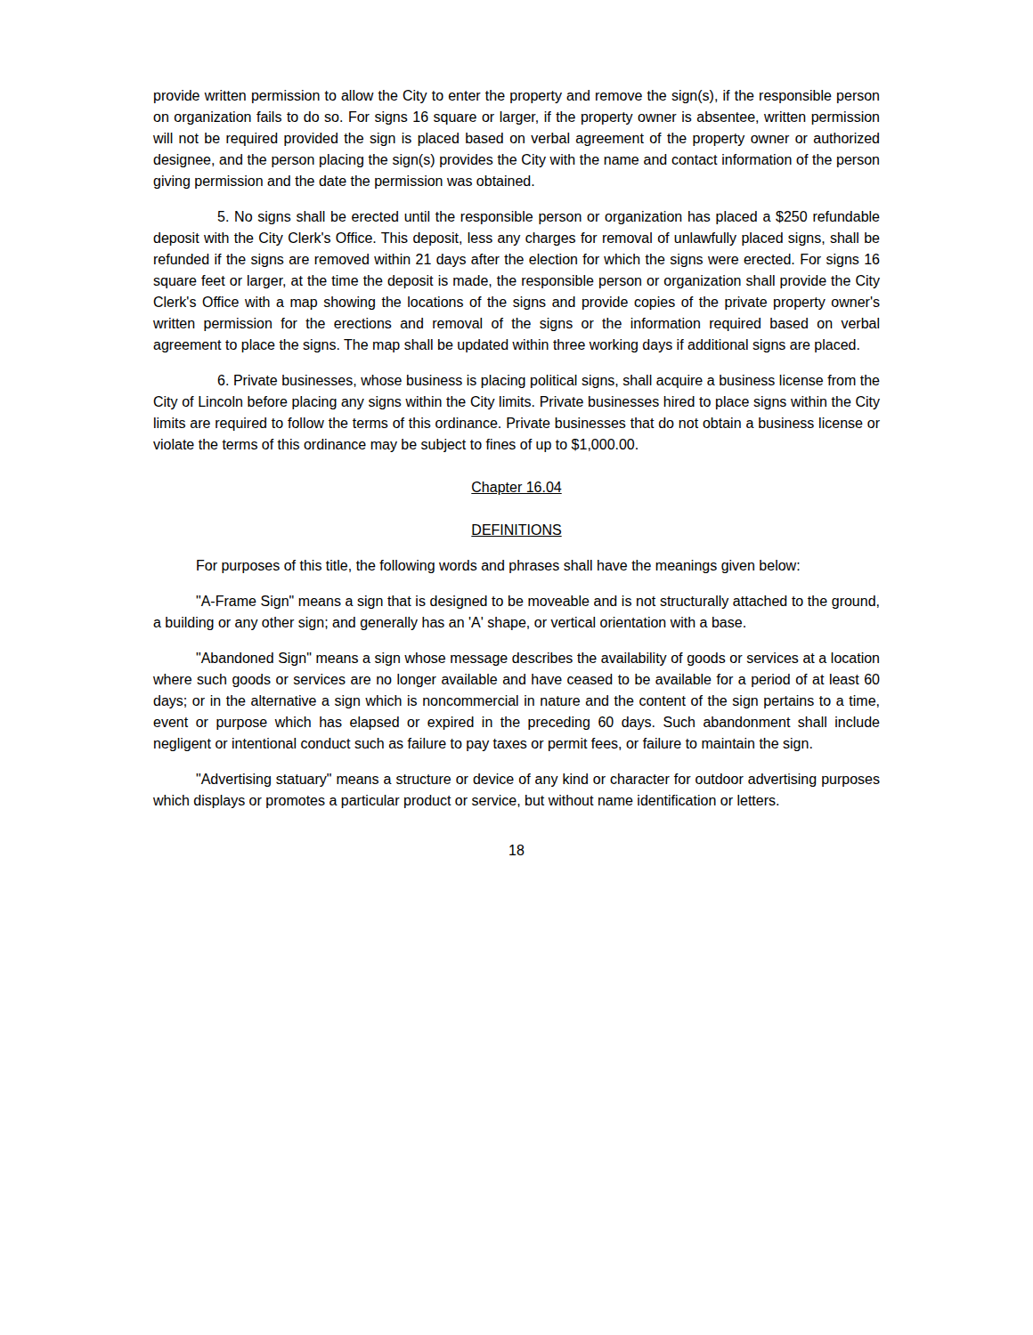provide written permission to allow the City to enter the property and remove the sign(s), if the responsible person on organization fails to do so. For signs 16 square or larger, if the property owner is absentee, written permission will not be required provided the sign is placed based on verbal agreement of the property owner or authorized designee, and the person placing the sign(s) provides the City with the name and contact information of the person giving permission and the date the permission was obtained.
5. No signs shall be erected until the responsible person or organization has placed a $250 refundable deposit with the City Clerk's Office. This deposit, less any charges for removal of unlawfully placed signs, shall be refunded if the signs are removed within 21 days after the election for which the signs were erected. For signs 16 square feet or larger, at the time the deposit is made, the responsible person or organization shall provide the City Clerk's Office with a map showing the locations of the signs and provide copies of the private property owner's written permission for the erections and removal of the signs or the information required based on verbal agreement to place the signs. The map shall be updated within three working days if additional signs are placed.
6. Private businesses, whose business is placing political signs, shall acquire a business license from the City of Lincoln before placing any signs within the City limits. Private businesses hired to place signs within the City limits are required to follow the terms of this ordinance. Private businesses that do not obtain a business license or violate the terms of this ordinance may be subject to fines of up to $1,000.00.
Chapter 16.04
DEFINITIONS
For purposes of this title, the following words and phrases shall have the meanings given below:
"A-Frame Sign" means a sign that is designed to be moveable and is not structurally attached to the ground, a building or any other sign; and generally has an 'A' shape, or vertical orientation with a base.
"Abandoned Sign" means a sign whose message describes the availability of goods or services at a location where such goods or services are no longer available and have ceased to be available for a period of at least 60 days; or in the alternative a sign which is noncommercial in nature and the content of the sign pertains to a time, event or purpose which has elapsed or expired in the preceding 60 days. Such abandonment shall include negligent or intentional conduct such as failure to pay taxes or permit fees, or failure to maintain the sign.
"Advertising statuary" means a structure or device of any kind or character for outdoor advertising purposes which displays or promotes a particular product or service, but without name identification or letters.
18